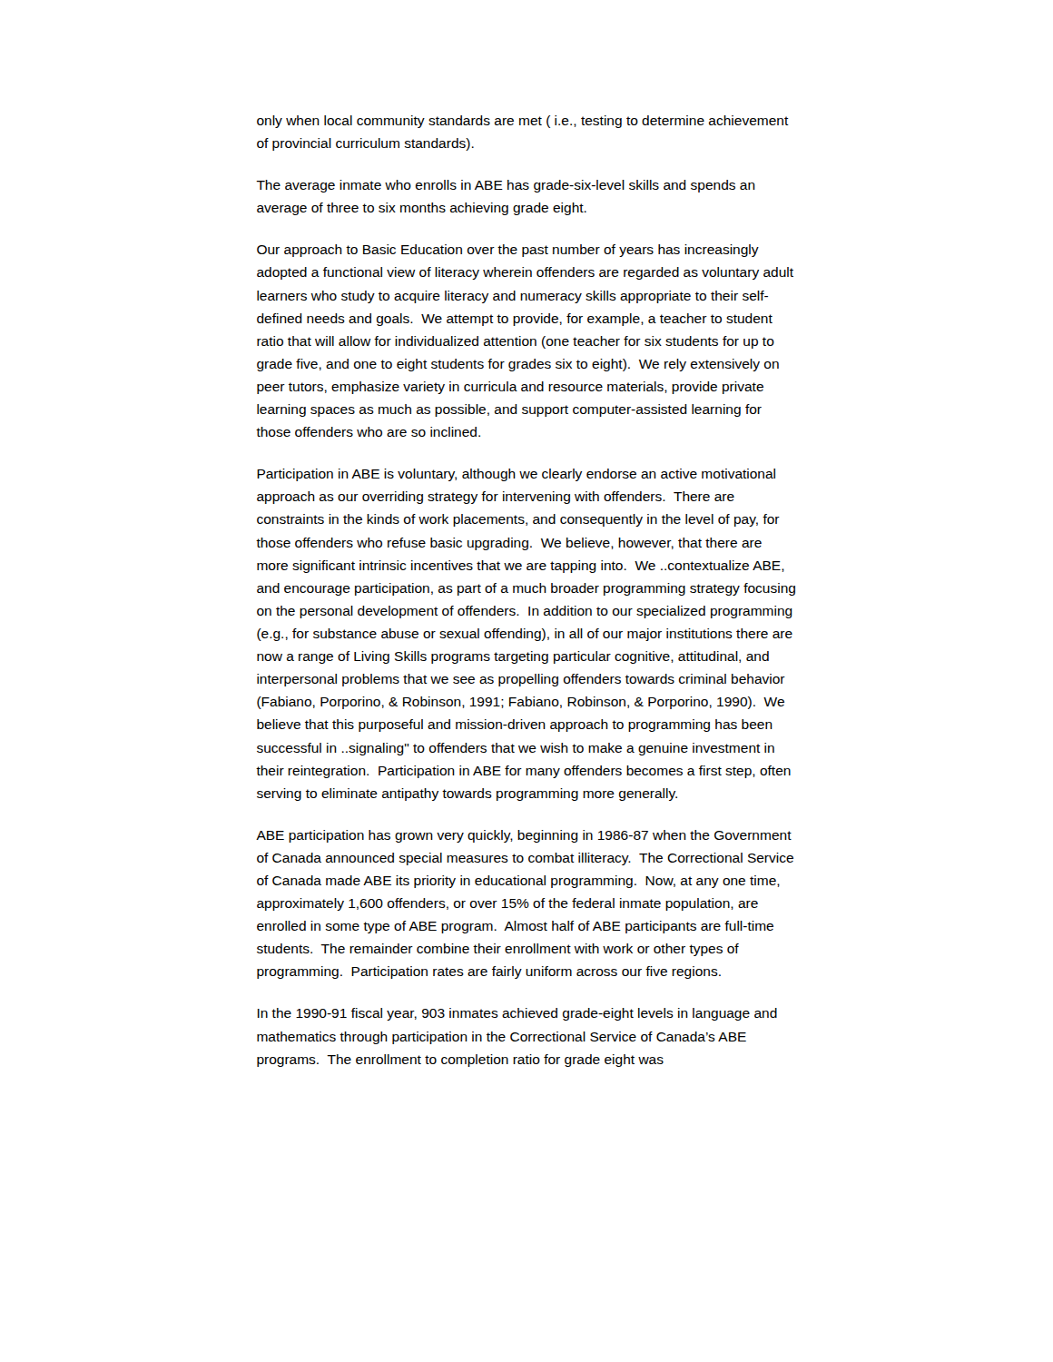only when local community standards are met ( i.e., testing to determine achievement of provincial curriculum standards).
The average inmate who enrolls in ABE has grade-six-level skills and spends an average of three to six months achieving grade eight.
Our approach to Basic Education over the past number of years has increasingly adopted a functional view of literacy wherein offenders are regarded as voluntary adult learners who study to acquire literacy and numeracy skills appropriate to their self-defined needs and goals. We attempt to provide, for example, a teacher to student ratio that will allow for individualized attention (one teacher for six students for up to grade five, and one to eight students for grades six to eight). We rely extensively on peer tutors, emphasize variety in curricula and resource materials, provide private learning spaces as much as possible, and support computer-assisted learning for those offenders who are so inclined.
Participation in ABE is voluntary, although we clearly endorse an active motivational approach as our overriding strategy for intervening with offenders. There are constraints in the kinds of work placements, and consequently in the level of pay, for those offenders who refuse basic upgrading. We believe, however, that there are more significant intrinsic incentives that we are tapping into. We ..contextualize ABE, and encourage participation, as part of a much broader programming strategy focusing on the personal development of offenders. In addition to our specialized programming (e.g., for substance abuse or sexual offending), in all of our major institutions there are now a range of Living Skills programs targeting particular cognitive, attitudinal, and interpersonal problems that we see as propelling offenders towards criminal behavior (Fabiano, Porporino, & Robinson, 1991; Fabiano, Robinson, & Porporino, 1990). We believe that this purposeful and mission-driven approach to programming has been successful in ..signaling" to offenders that we wish to make a genuine investment in their reintegration. Participation in ABE for many offenders becomes a first step, often serving to eliminate antipathy towards programming more generally.
ABE participation has grown very quickly, beginning in 1986-87 when the Government of Canada announced special measures to combat illiteracy. The Correctional Service of Canada made ABE its priority in educational programming. Now, at any one time, approximately 1,600 offenders, or over 15% of the federal inmate population, are enrolled in some type of ABE program. Almost half of ABE participants are full-time students. The remainder combine their enrollment with work or other types of programming. Participation rates are fairly uniform across our five regions.
In the 1990-91 fiscal year, 903 inmates achieved grade-eight levels in language and mathematics through participation in the Correctional Service of Canada’s ABE programs. The enrollment to completion ratio for grade eight was